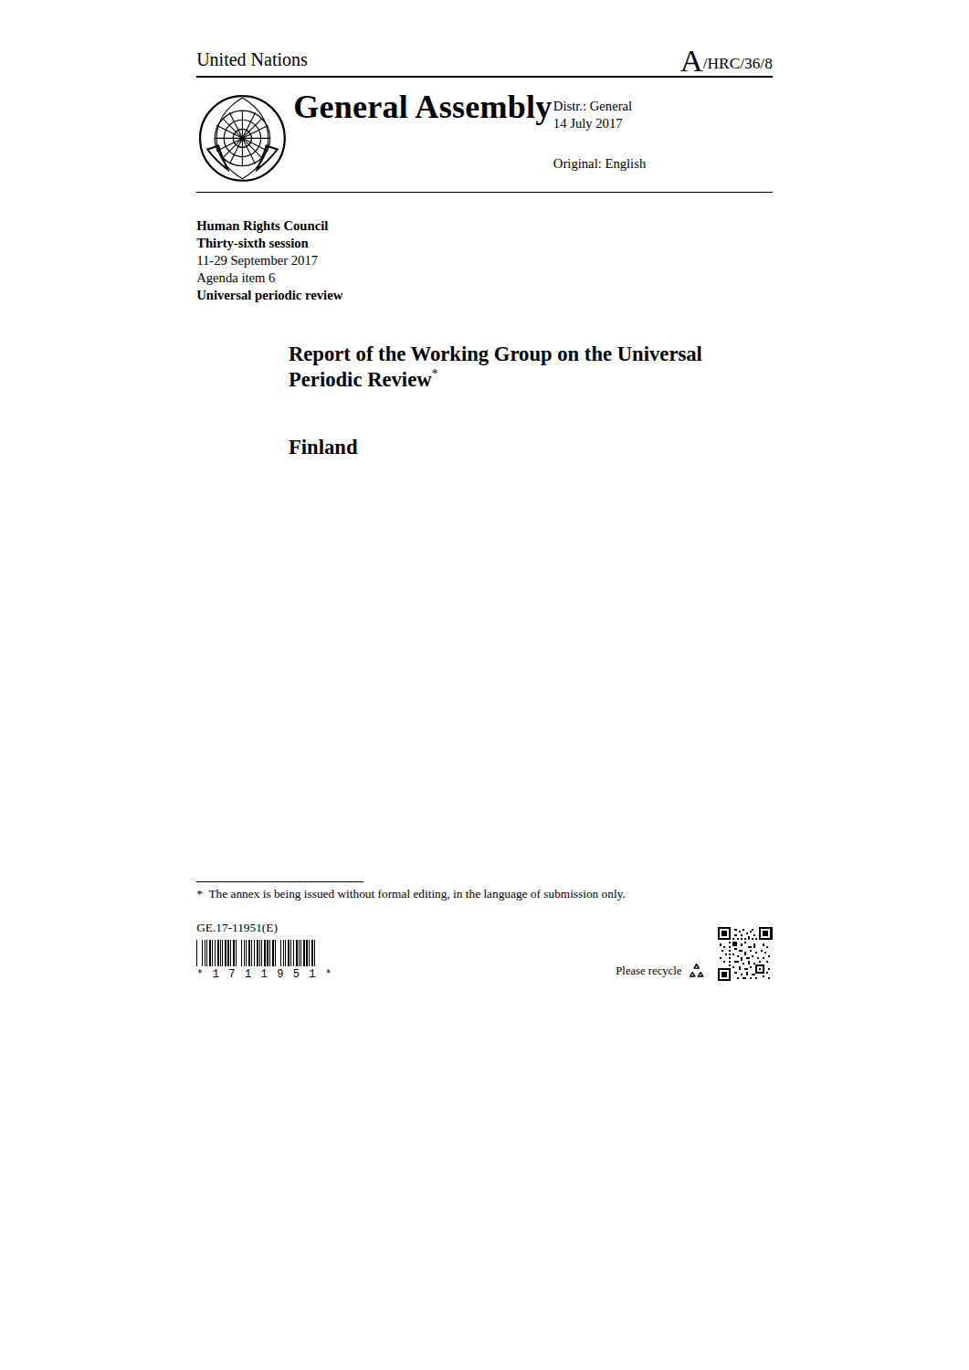United Nations
A/HRC/36/8
General Assembly
Distr.: General
14 July 2017
Original: English
Human Rights Council
Thirty-sixth session
11-29 September 2017
Agenda item 6
Universal periodic review
Report of the Working Group on the Universal Periodic Review*
Finland
* The annex is being issued without formal editing, in the language of submission only.
GE.17-11951(E)
* 1 7 1 1 9 5 1 *
Please recycle